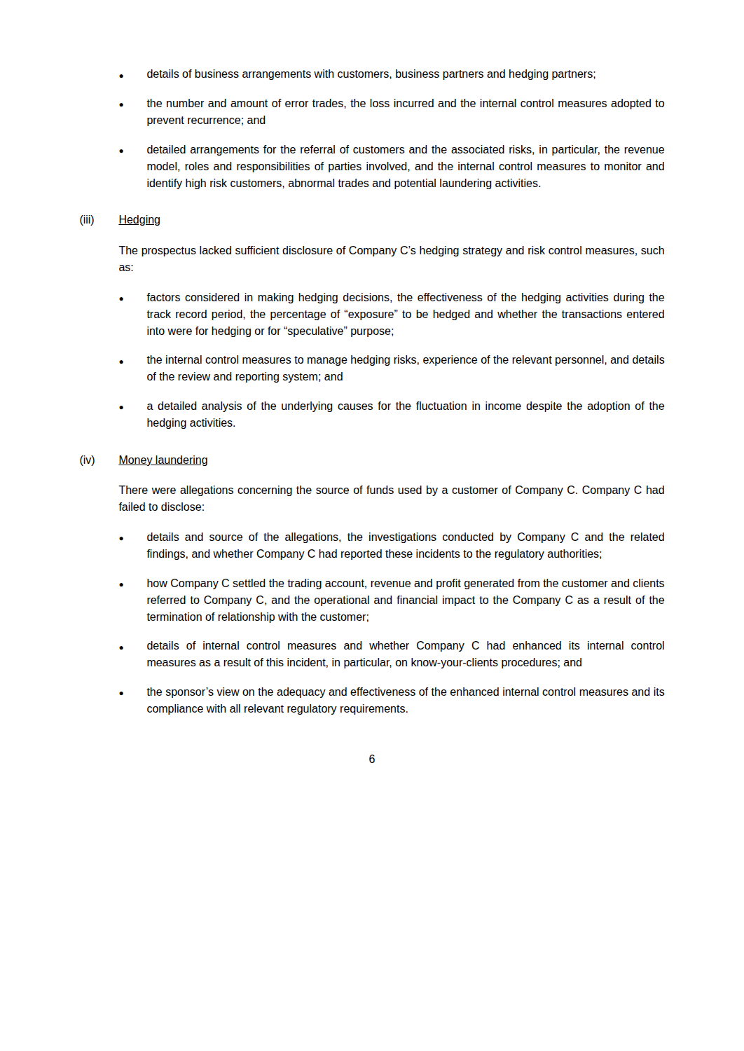details of business arrangements with customers, business partners and hedging partners;
the number and amount of error trades, the loss incurred and the internal control measures adopted to prevent recurrence; and
detailed arrangements for the referral of customers and the associated risks, in particular, the revenue model, roles and responsibilities of parties involved, and the internal control measures to monitor and identify high risk customers, abnormal trades and potential laundering activities.
(iii)
Hedging
The prospectus lacked sufficient disclosure of Company C’s hedging strategy and risk control measures, such as:
factors considered in making hedging decisions, the effectiveness of the hedging activities during the track record period, the percentage of “exposure” to be hedged and whether the transactions entered into were for hedging or for “speculative” purpose;
the internal control measures to manage hedging risks, experience of the relevant personnel, and details of the review and reporting system; and
a detailed analysis of the underlying causes for the fluctuation in income despite the adoption of the hedging activities.
(iv)
Money laundering
There were allegations concerning the source of funds used by a customer of Company C. Company C had failed to disclose:
details and source of the allegations, the investigations conducted by Company C and the related findings, and whether Company C had reported these incidents to the regulatory authorities;
how Company C settled the trading account, revenue and profit generated from the customer and clients referred to Company C, and the operational and financial impact to the Company C as a result of the termination of relationship with the customer;
details of internal control measures and whether Company C had enhanced its internal control measures as a result of this incident, in particular, on know-your-clients procedures; and
the sponsor’s view on the adequacy and effectiveness of the enhanced internal control measures and its compliance with all relevant regulatory requirements.
6